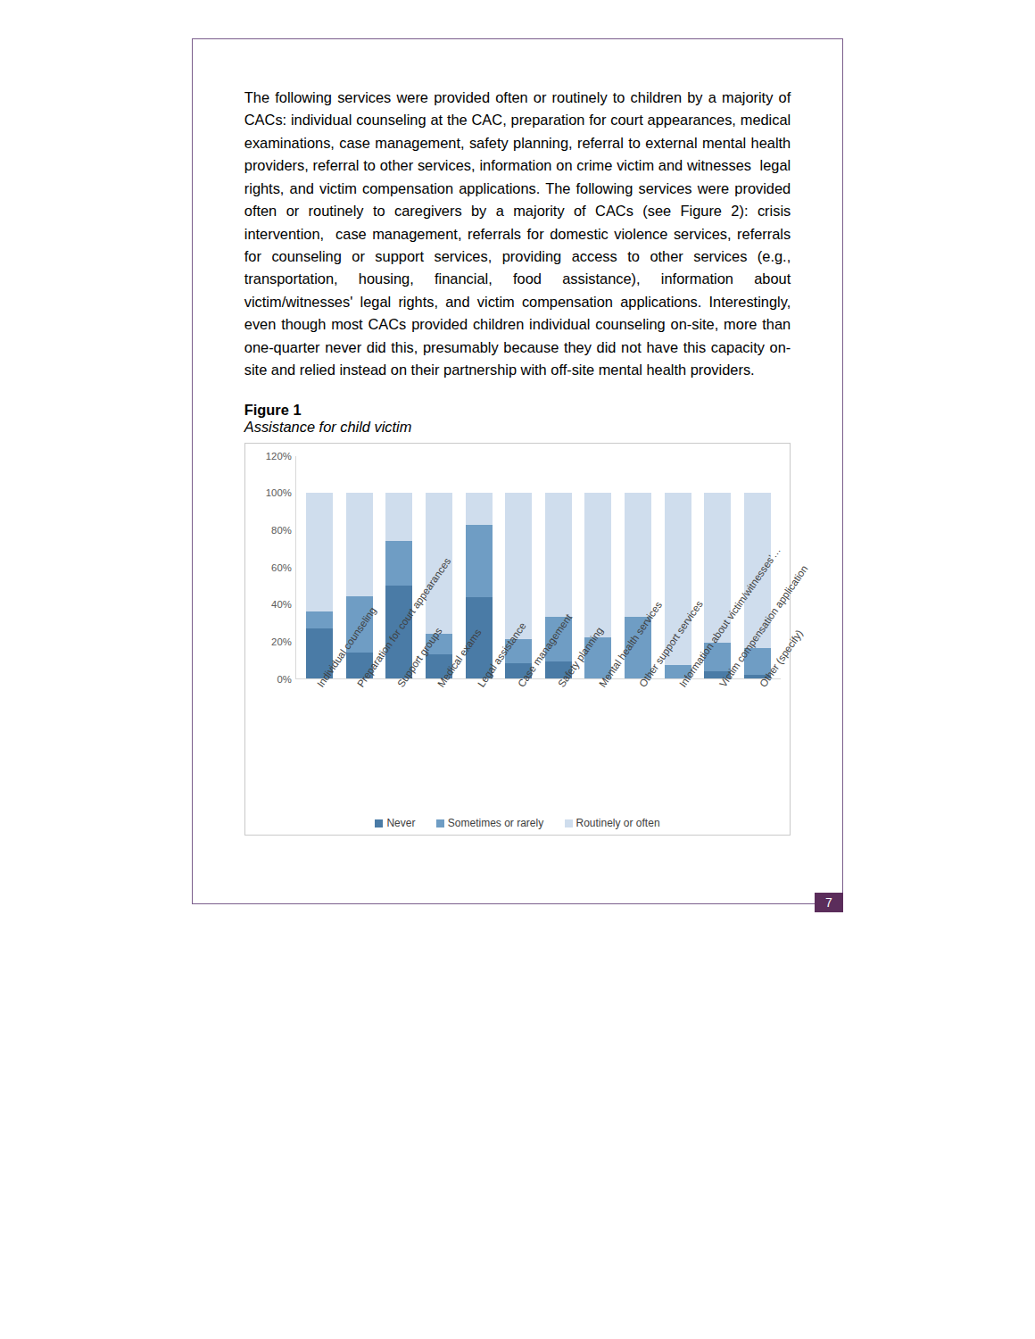The following services were provided often or routinely to children by a majority of CACs: individual counseling at the CAC, preparation for court appearances, medical examinations, case management, safety planning, referral to external mental health providers, referral to other services, information on crime victim and witnesses legal rights, and victim compensation applications. The following services were provided often or routinely to caregivers by a majority of CACs (see Figure 2): crisis intervention, case management, referrals for domestic violence services, referrals for counseling or support services, providing access to other services (e.g., transportation, housing, financial, food assistance), information about victim/witnesses' legal rights, and victim compensation applications. Interestingly, even though most CACs provided children individual counseling on-site, more than one-quarter never did this, presumably because they did not have this capacity on-site and relied instead on their partnership with off-site mental health providers.
Figure 1
Assistance for child victim
120% 100% 80% 60% 40% 20% 0%
Individual counseling
Preparation for court appearances
Support groups
Medical exams
Legal assistance
Case management
Safety planning
Mental health services
Other support services
Information about victim/witnesses'…
Victim compensation application
Other (specify)
Never Sometimes or rarely Routinely or often
7